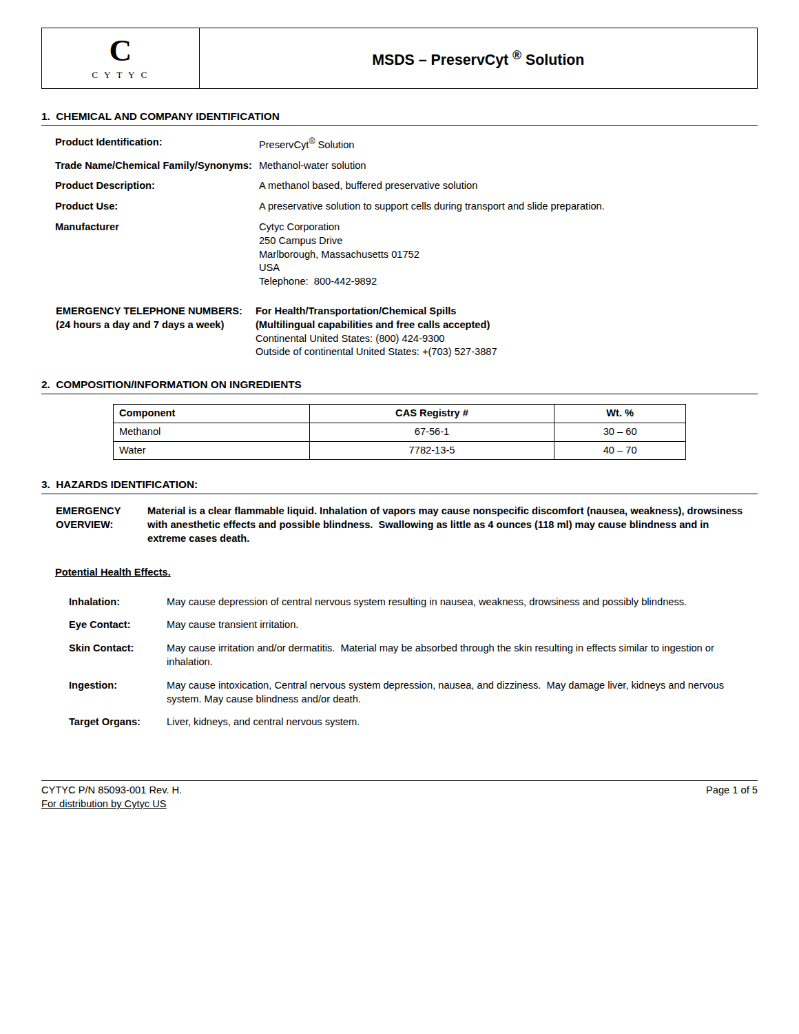| C C Y T Y C | MSDS – PreservCyt ® Solution |
1. CHEMICAL AND COMPANY IDENTIFICATION
| Product Identification: | PreservCyt ® Solution |
| Trade Name/Chemical Family/Synonyms: | Methanol-water solution |
| Product Description: | A methanol based, buffered preservative solution |
| Product Use: | A preservative solution to support cells during transport and slide preparation. |
| Manufacturer | Cytyc Corporation 250 Campus Drive Marlborough, Massachusetts 01752 USA Telephone: 800-442-9892 |
| EMERGENCY TELEPHONE NUMBERS: (24 hours a day and 7 days a week) | For Health/Transportation/Chemical Spills (Multilingual capabilities and free calls accepted) Continental United States: (800) 424-9300 Outside of continental United States: +(703) 527-3887 |
2. COMPOSITION/INFORMATION ON INGREDIENTS
| Component | CAS Registry # | Wt. % |
| --- | --- | --- |
| Methanol | 67-56-1 | 30 – 60 |
| Water | 7782-13-5 | 40 – 70 |
3. HAZARDS IDENTIFICATION:
| EMERGENCY OVERVIEW: | Material is a clear flammable liquid. Inhalation of vapors may cause nonspecific discomfort (nausea, weakness), drowsiness with anesthetic effects and possible blindness. Swallowing as little as 4 ounces (118 ml) may cause blindness and in extreme cases death. |
Potential Health Effects.
| Inhalation: | May cause depression of central nervous system resulting in nausea, weakness, drowsiness and possibly blindness. |
| Eye Contact: | May cause transient irritation. |
| Skin Contact: | May cause irritation and/or dermatitis. Material may be absorbed through the skin resulting in effects similar to ingestion or inhalation. |
| Ingestion: | May cause intoxication, Central nervous system depression, nausea, and dizziness. May damage liver, kidneys and nervous system. May cause blindness and/or death. |
| Target Organs: | Liver, kidneys, and central nervous system. |
CYTYC P/N 85093-001 Rev. H.
For distribution by Cytyc US
Page 1 of 5